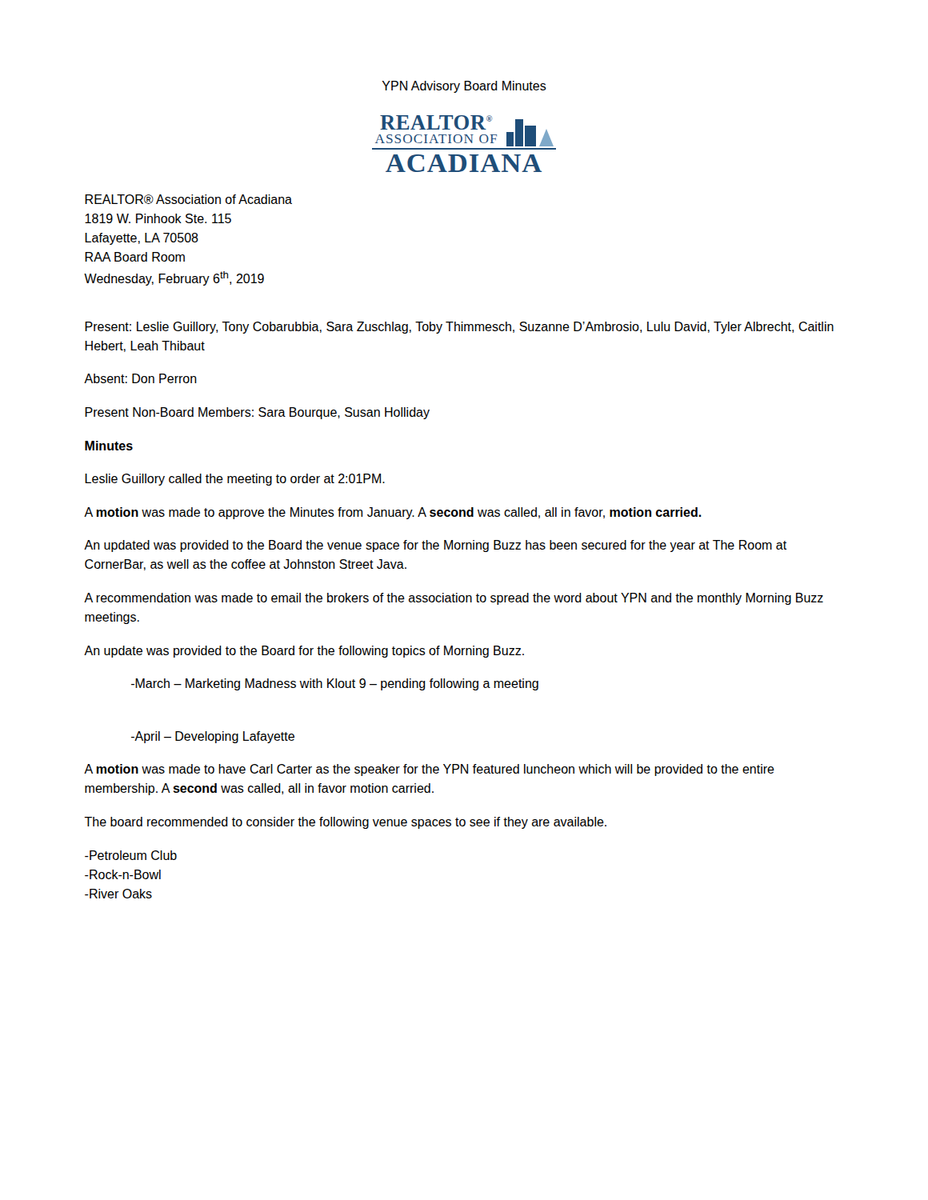YPN Advisory Board Minutes
REALTOR®
ASSOCIATION OF
ACADIANA
REALTOR® Association of Acadiana
1819 W. Pinhook Ste. 115
Lafayette, LA 70508
RAA Board Room
Wednesday, February 6th, 2019
Present: Leslie Guillory, Tony Cobarubbia, Sara Zuschlag, Toby Thimmesch, Suzanne D’Ambrosio, Lulu David, Tyler Albrecht, Caitlin Hebert, Leah Thibaut
Absent: Don Perron
Present Non-Board Members: Sara Bourque, Susan Holliday
Minutes
Leslie Guillory called the meeting to order at 2:01PM.
A motion was made to approve the Minutes from January. A second was called, all in favor, motion carried.
An updated was provided to the Board the venue space for the Morning Buzz has been secured for the year at The Room at CornerBar, as well as the coffee at Johnston Street Java.
A recommendation was made to email the brokers of the association to spread the word about YPN and the monthly Morning Buzz meetings.
An update was provided to the Board for the following topics of Morning Buzz.
-March – Marketing Madness with Klout 9 – pending following a meeting
-April – Developing Lafayette
A motion was made to have Carl Carter as the speaker for the YPN featured luncheon which will be provided to the entire membership. A second was called, all in favor motion carried.
The board recommended to consider the following venue spaces to see if they are available.
-Petroleum Club
-Rock-n-Bowl
-River Oaks